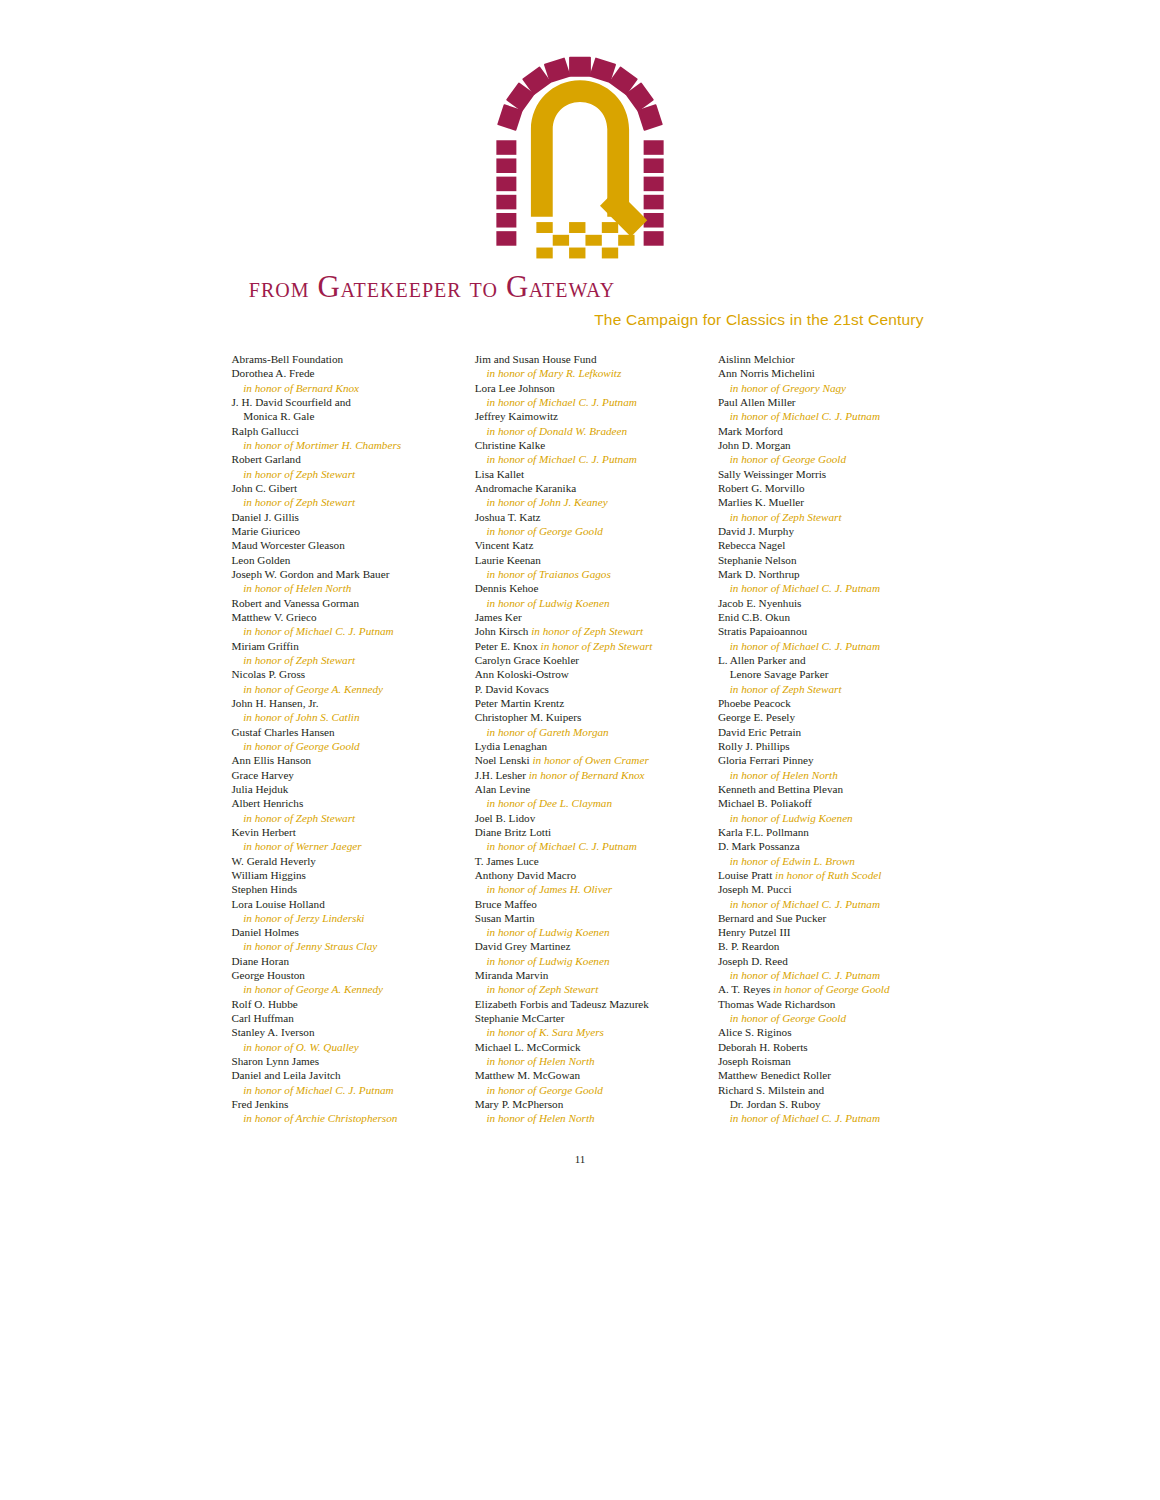FROM GATEKEEPER TO GATEWAY
The Campaign for Classics in the 21st Century
Abrams-Bell Foundation
Dorothea A. Frede in honor of Bernard Knox
J. H. David Scourfield and Monica R. Gale
Ralph Gallucci in honor of Mortimer H. Chambers
Robert Garland in honor of Zeph Stewart
John C. Gibert in honor of Zeph Stewart
Daniel J. Gillis
Marie Giuriceo
Maud Worcester Gleason
Leon Golden
Joseph W. Gordon and Mark Bauer in honor of Helen North
Robert and Vanessa Gorman
Matthew V. Grieco in honor of Michael C. J. Putnam
Miriam Griffin in honor of Zeph Stewart
Nicolas P. Gross in honor of George A. Kennedy
John H. Hansen, Jr. in honor of John S. Catlin
Gustaf Charles Hansen in honor of George Goold
Ann Ellis Hanson
Grace Harvey
Julia Hejduk
Albert Henrichs in honor of Zeph Stewart
Kevin Herbert in honor of Werner Jaeger
W. Gerald Heverly
William Higgins
Stephen Hinds
Lora Louise Holland in honor of Jerzy Linderski
Daniel Holmes in honor of Jenny Straus Clay
Diane Horan
George Houston in honor of George A. Kennedy
Rolf O. Hubbe
Carl Huffman
Stanley A. Iverson in honor of O. W. Qualley
Sharon Lynn James
Daniel and Leila Javitch in honor of Michael C. J. Putnam
Fred Jenkins in honor of Archie Christopherson
Jim and Susan House Fund in honor of Mary R. Lefkowitz
Lora Lee Johnson in honor of Michael C. J. Putnam
Jeffrey Kaimowitz in honor of Donald W. Bradeen
Christine Kalke in honor of Michael C. J. Putnam
Lisa Kallet
Andromache Karanika in honor of John J. Keaney
Joshua T. Katz in honor of George Goold
Vincent Katz
Laurie Keenan in honor of Traianos Gagos
Dennis Kehoe in honor of Ludwig Koenen
James Ker
John Kirsch in honor of Zeph Stewart
Peter E. Knox in honor of Zeph Stewart
Carolyn Grace Koehler
Ann Koloski-Ostrow
P. David Kovacs
Peter Martin Krentz
Christopher M. Kuipers in honor of Gareth Morgan
Lydia Lenaghan
Noel Lenski in honor of Owen Cramer
J.H. Lesher in honor of Bernard Knox
Alan Levine in honor of Dee L. Clayman
Joel B. Lidov
Diane Britz Lotti in honor of Michael C. J. Putnam
T. James Luce
Anthony David Macro in honor of James H. Oliver
Bruce Maffeo
Susan Martin in honor of Ludwig Koenen
David Grey Martinez in honor of Ludwig Koenen
Miranda Marvin in honor of Zeph Stewart
Elizabeth Forbis and Tadeusz Mazurek
Stephanie McCarter in honor of K. Sara Myers
Michael L. McCormick in honor of Helen North
Matthew M. McGowan in honor of George Goold
Mary P. McPherson in honor of Helen North
Aislinn Melchior
Ann Norris Michelini in honor of Gregory Nagy
Paul Allen Miller in honor of Michael C. J. Putnam
Mark Morford
John D. Morgan in honor of George Goold
Sally Weissinger Morris
Robert G. Morvillo
Marlies K. Mueller in honor of Zeph Stewart
David J. Murphy
Rebecca Nagel
Stephanie Nelson
Mark D. Northrup in honor of Michael C. J. Putnam
Jacob E. Nyenhuis
Enid C.B. Okun
Stratis Papaioannou in honor of Michael C. J. Putnam
L. Allen Parker and Lenore Savage Parker in honor of Zeph Stewart
Phoebe Peacock
George E. Pesely
David Eric Petrain
Rolly J. Phillips
Gloria Ferrari Pinney in honor of Helen North
Kenneth and Bettina Plevan
Michael B. Poliakoff in honor of Ludwig Koenen
Karla F.L. Pollmann
D. Mark Possanza in honor of Edwin L. Brown
Louise Pratt in honor of Ruth Scodel
Joseph M. Pucci in honor of Michael C. J. Putnam
Bernard and Sue Pucker
Henry Putzel III
B. P. Reardon
Joseph D. Reed in honor of Michael C. J. Putnam
A. T. Reyes in honor of George Goold
Thomas Wade Richardson in honor of George Goold
Alice S. Riginos
Deborah H. Roberts
Joseph Roisman
Matthew Benedict Roller
Richard S. Milstein and Dr. Jordan S. Ruboy in honor of Michael C. J. Putnam
11